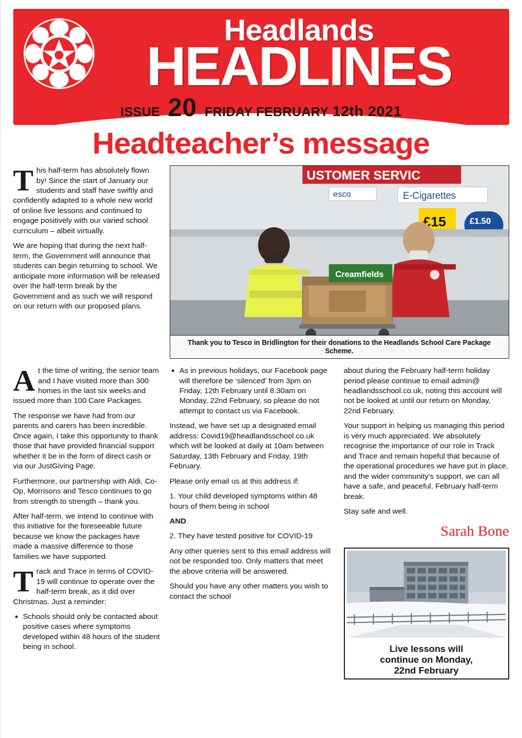Headlands
HEADLINES
ISSUE 20 FRIDAY FEBRUARY 12th 2021
Headteacher’s message
This half-term has absolutely flown by! Since the start of January our students and staff have swiftly and confidently adapted to a whole new world of online live lessons and continued to engage positively with our varied school curriculum – albeit virtually.
We are hoping that during the next half-term, the Government will announce that students can begin returning to school. We anticipate more information will be released over the half-term break by the Government and as such we will respond on our return with our proposed plans.
USTOMER SERVIC E-Cigarettes esco £15 £1.50 Clubcard Price Creamfields
Thank you to Tesco in Bridlington for their donations to the Headlands School Care Package Scheme.
At the time of writing, the senior team and I have visited more than 300 homes in the last six weeks and issued more than 100 Care Packages.
The response we have had from our parents and carers has been incredible. Once again, I take this opportunity to thank those that have provided financial support whether it be in the form of direct cash or via our JustGiving Page.
Furthermore, our partnership with Aldi, Co-Op, Morrisons and Tesco continues to go from strength to strength – thank you.
After half-term, we intend to continue with this initiative for the foreseeable future because we know the packages have made a massive difference to those families we have supported.
Track and Trace in terms of COVID-19 will continue to operate over the half-term break, as it did over Christmas. Just a reminder:
Schools should only be contacted about positive cases where symptoms developed within 48 hours of the student being in school.
As in previous holidays, our Facebook page will therefore be ‘silenced’ from 3pm on Friday, 12th February until 8.30am on Monday, 22nd February, so please do not attempt to contact us via Facebook.
Instead, we have set up a designated email address: Covid19@headlandsschool.co.uk which will be looked at daily at 10am between Saturday, 13th February and Friday, 19th February.
Please only email us at this address if:
1. Your child developed symptoms within 48 hours of them being in school
AND
2. They have tested positive for COVID-19
Any other queries sent to this email address will not be responded too. Only matters that meet the above criteria will be answered.
Should you have any other matters you wish to contact the school
about during the February half-term holiday period please continue to email admin@ headlandsschool.co.uk, noting this account will not be looked at until our return on Monday, 22nd February.
Your support in helping us managing this period is very much appreciated. We absolutely recognise the importance of our role in Track and Trace and remain hopeful that because of the operational procedures we have put in place, and the wider community’s support, we can all have a safe, and peaceful, February half-term break.
Stay safe and well.
Sarah Bone
Live lessons will
continue on Monday,
22nd February